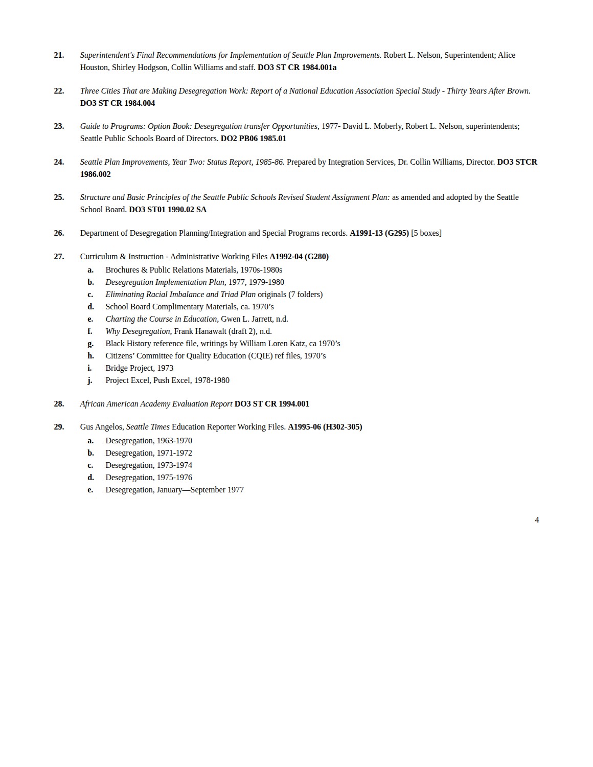21. Superintendent's Final Recommendations for Implementation of Seattle Plan Improvements. Robert L. Nelson, Superintendent; Alice Houston, Shirley Hodgson, Collin Williams and staff. DO3 ST CR 1984.001a
22. Three Cities That are Making Desegregation Work: Report of a National Education Association Special Study - Thirty Years After Brown. DO3 ST CR 1984.004
23. Guide to Programs: Option Book: Desegregation transfer Opportunities, 1977- David L. Moberly, Robert L. Nelson, superintendents; Seattle Public Schools Board of Directors. DO2 PB06 1985.01
24. Seattle Plan Improvements, Year Two: Status Report, 1985-86. Prepared by Integration Services, Dr. Collin Williams, Director. DO3 STCR 1986.002
25. Structure and Basic Principles of the Seattle Public Schools Revised Student Assignment Plan: as amended and adopted by the Seattle School Board. DO3 ST01 1990.02 SA
26. Department of Desegregation Planning/Integration and Special Programs records. A1991-13 (G295) [5 boxes]
27. Curriculum & Instruction - Administrative Working Files A1992-04 (G280)
a. Brochures & Public Relations Materials, 1970s-1980s
b. Desegregation Implementation Plan, 1977, 1979-1980
c. Eliminating Racial Imbalance and Triad Plan originals (7 folders)
d. School Board Complimentary Materials, ca. 1970’s
e. Charting the Course in Education, Gwen L. Jarrett, n.d.
f. Why Desegregation, Frank Hanawalt (draft 2), n.d.
g. Black History reference file, writings by William Loren Katz, ca 1970’s
h. Citizens’ Committee for Quality Education (CQIE) ref files, 1970’s
i. Bridge Project, 1973
j. Project Excel, Push Excel, 1978-1980
28. African American Academy Evaluation Report DO3 ST CR 1994.001
29. Gus Angelos, Seattle Times Education Reporter Working Files. A1995-06 (H302-305)
a. Desegregation, 1963-1970
b. Desegregation, 1971-1972
c. Desegregation, 1973-1974
d. Desegregation, 1975-1976
e. Desegregation, January—September 1977
4